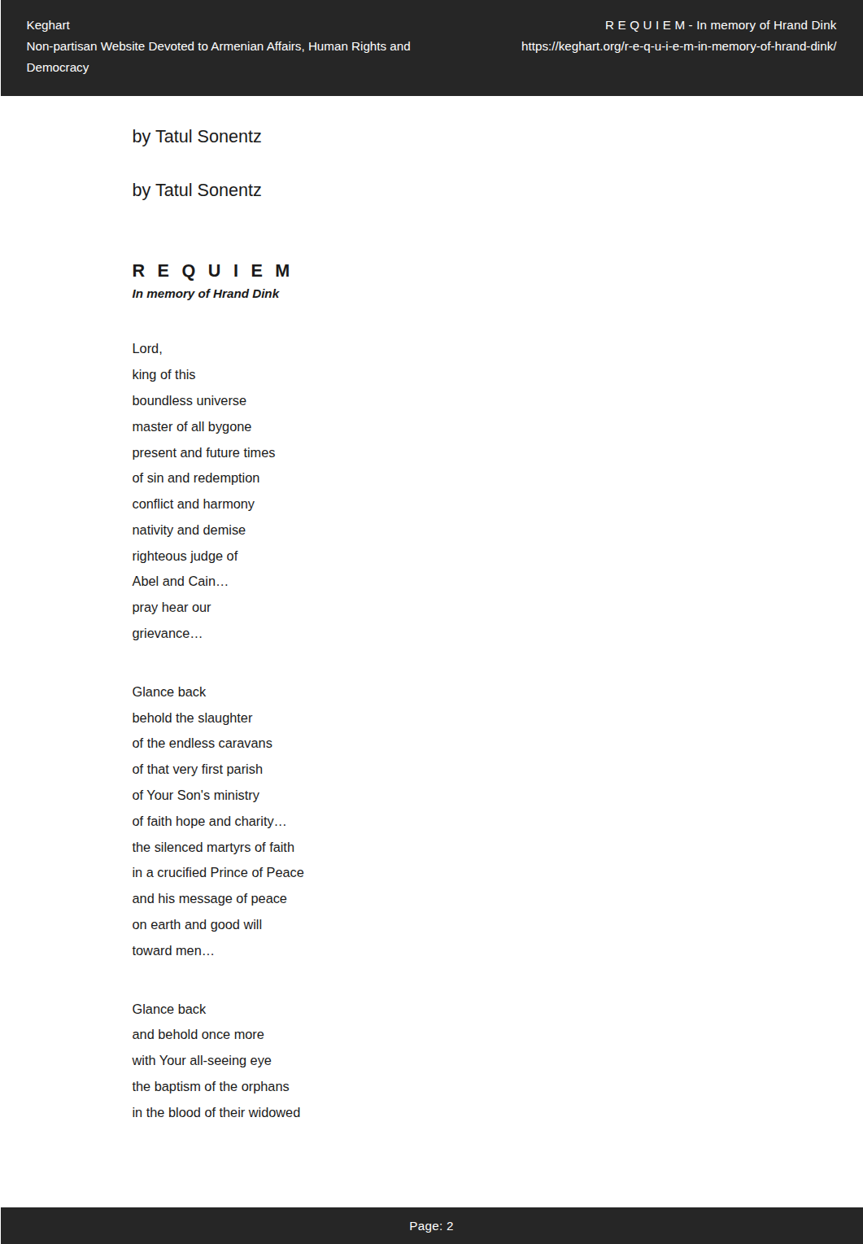Keghart Non-partisan Website Devoted to Armenian Affairs, Human Rights and Democracy
R E Q U I E M - In memory of Hrand Dink https://keghart.org/r-e-q-u-i-e-m-in-memory-of-hrand-dink/
by Tatul Sonentz
by Tatul Sonentz
R E Q U I E M
In memory of Hrand Dink
Lord,
king of this
boundless universe
master of all bygone
present and future times
of sin and redemption
conflict and harmony
nativity and demise
righteous judge of
Abel and Cain…
pray hear our
grievance…
Glance back
behold the slaughter
of the endless caravans
of that very first parish
of Your Son's ministry
of faith hope and charity…
the silenced martyrs of faith
in a crucified Prince of Peace
and his message of peace
on earth and good will
toward men…
Glance back
and behold once more
with Your all-seeing eye
the baptism of the orphans
in the blood of their widowed
Page: 2